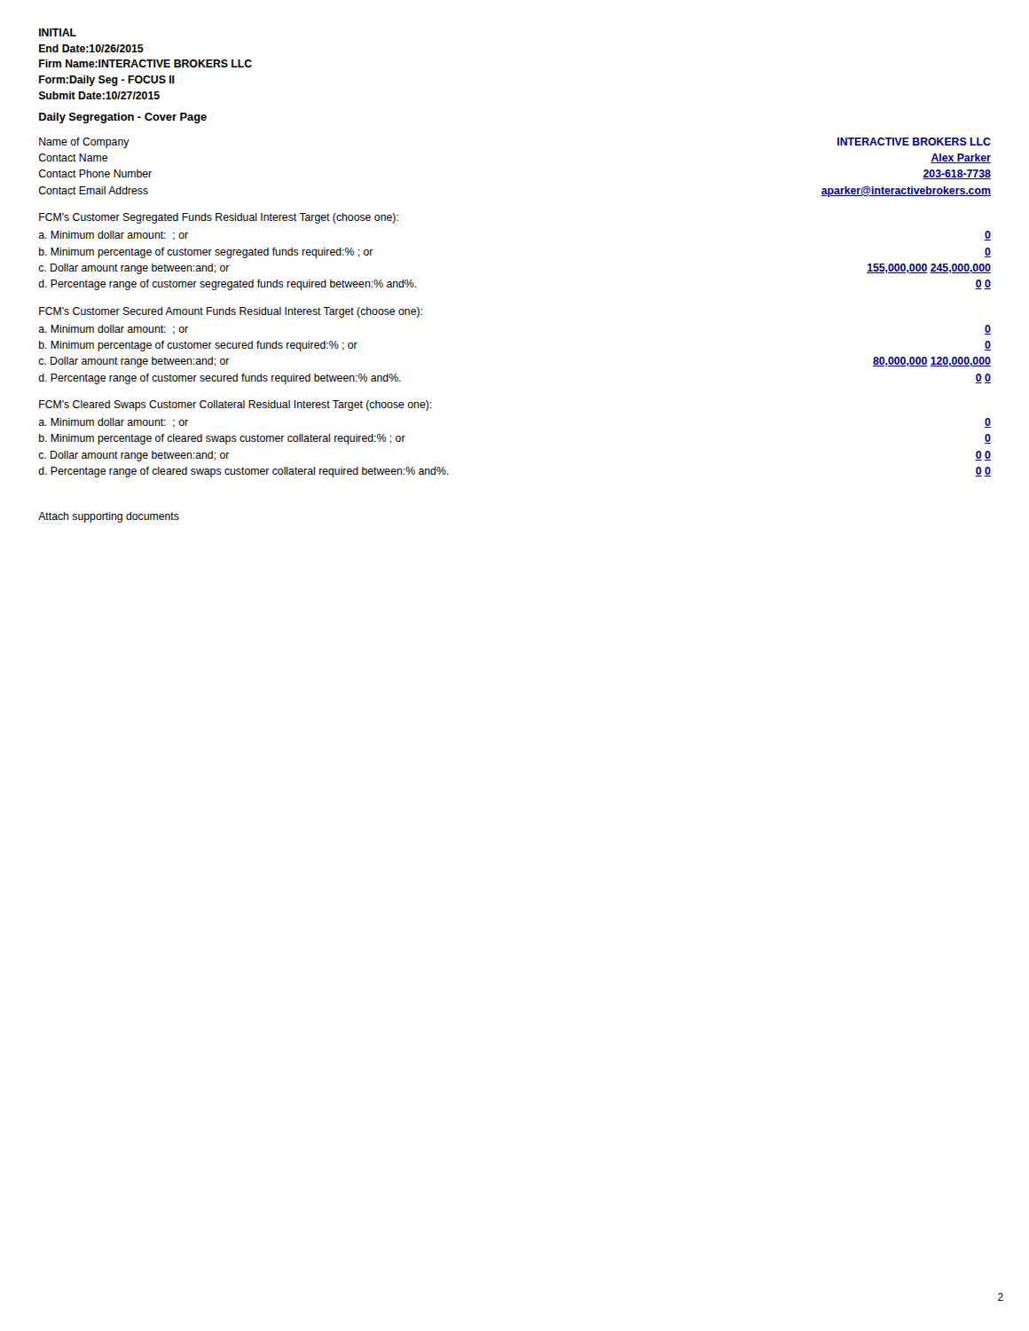INITIAL
End Date:10/26/2015
Firm Name:INTERACTIVE BROKERS LLC
Form:Daily Seg - FOCUS II
Submit Date:10/27/2015
Daily Segregation - Cover Page
| Name of Company | INTERACTIVE BROKERS LLC |
| Contact Name | Alex Parker |
| Contact Phone Number | 203-618-7738 |
| Contact Email Address | aparker@interactivebrokers.com |
FCM's Customer Segregated Funds Residual Interest Target (choose one):
| a. Minimum dollar amount: ; or | 0 |
| b. Minimum percentage of customer segregated funds required:% ; or | 0 |
| c. Dollar amount range between:and; or | 155,000,000 245,000,000 |
| d. Percentage range of customer segregated funds required between:% and%. | 0 0 |
FCM's Customer Secured Amount Funds Residual Interest Target (choose one):
| a. Minimum dollar amount: ; or | 0 |
| b. Minimum percentage of customer secured funds required:% ; or | 0 |
| c. Dollar amount range between:and; or | 80,000,000 120,000,000 |
| d. Percentage range of customer secured funds required between:% and%. | 0 0 |
FCM's Cleared Swaps Customer Collateral Residual Interest Target (choose one):
| a. Minimum dollar amount: ; or | 0 |
| b. Minimum percentage of cleared swaps customer collateral required:% ; or | 0 |
| c. Dollar amount range between:and; or | 0 0 |
| d. Percentage range of cleared swaps customer collateral required between:% and%. | 0 0 |
Attach supporting documents
2